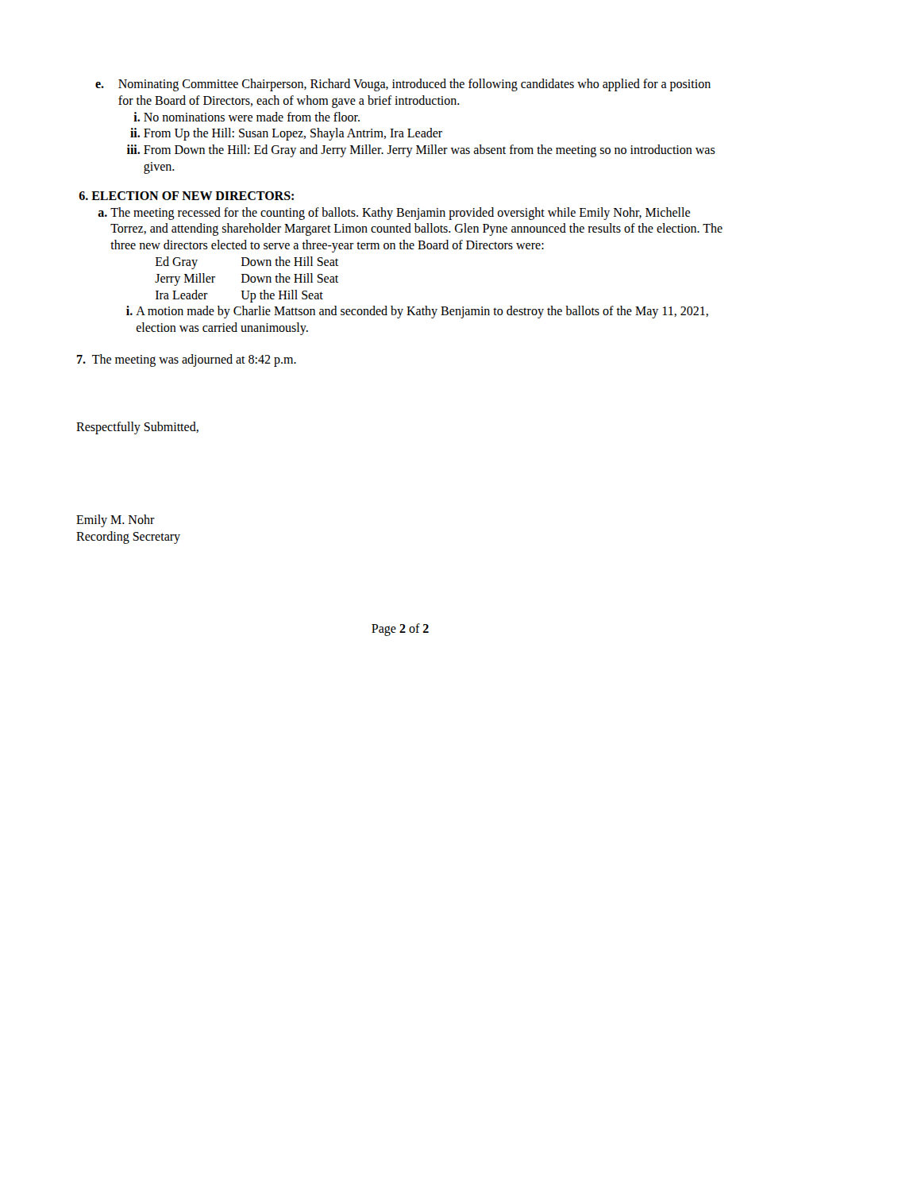e.
Nominating Committee Chairperson, Richard Vouga, introduced the following candidates who applied for a position for the Board of Directors, each of whom gave a brief introduction.
No nominations were made from the floor.
From Up the Hill: Susan Lopez, Shayla Antrim, Ira Leader
From Down the Hill: Ed Gray and Jerry Miller. Jerry Miller was absent from the meeting so no introduction was given.
ELECTION OF NEW DIRECTORS:
The meeting recessed for the counting of ballots. Kathy Benjamin provided oversight while Emily Nohr, Michelle Torrez, and attending shareholder Margaret Limon counted ballots. Glen Pyne announced the results of the election. The three new directors elected to serve a three-year term on the Board of Directors were:
| Ed Gray | Down the Hill Seat |
| Jerry Miller | Down the Hill Seat |
| Ira Leader | Up the Hill Seat |
A motion made by Charlie Mattson and seconded by Kathy Benjamin to destroy the ballots of the May 11, 2021, election was carried unanimously.
7. The meeting was adjourned at 8:42 p.m.
Respectfully Submitted,
Emily M. Nohr
Recording Secretary
Page 2 of 2